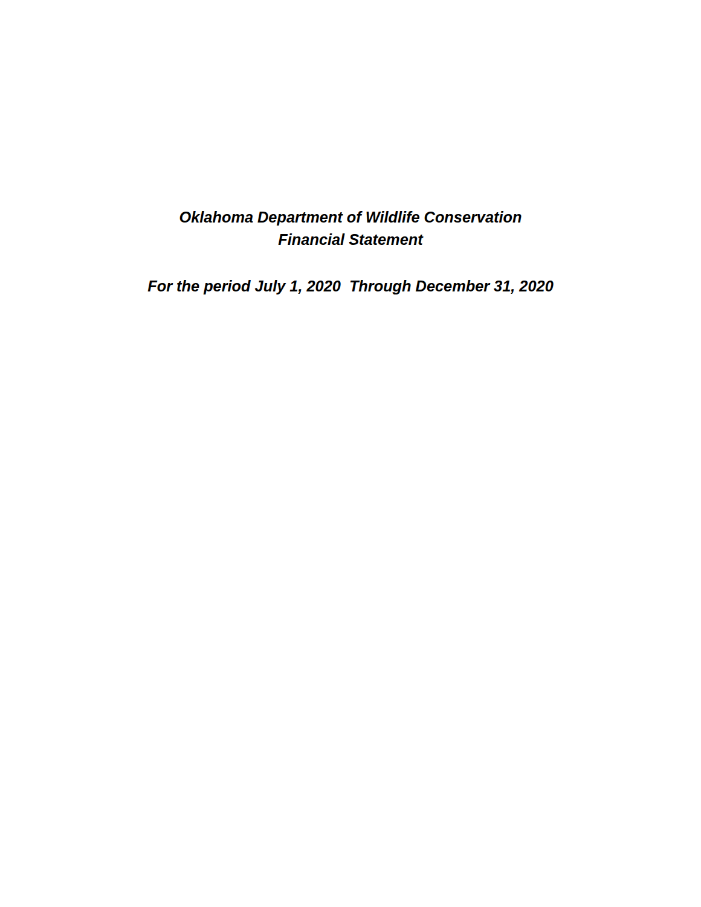Oklahoma Department of Wildlife Conservation
Financial Statement
For the period July 1, 2020 Through December 31, 2020